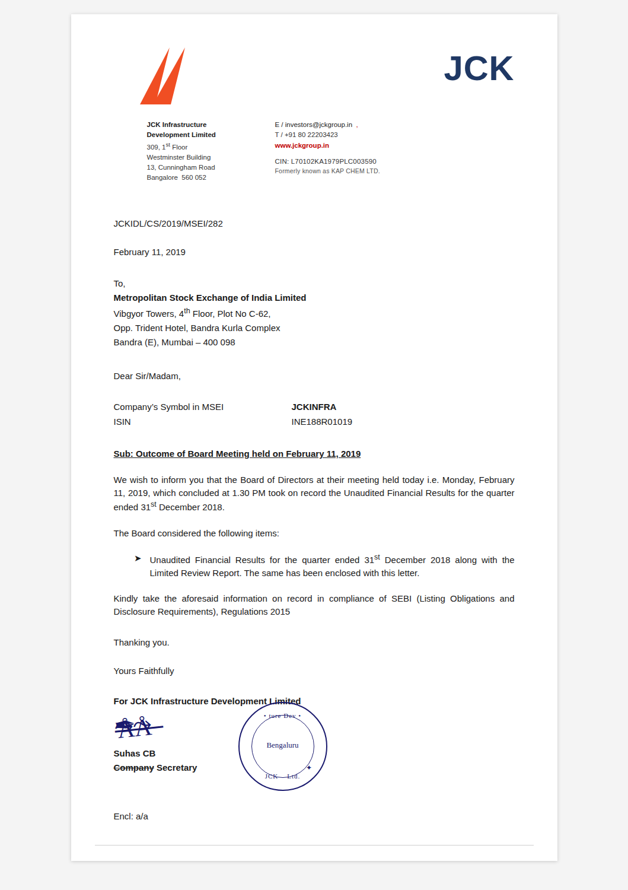JCK
JCK Infrastructure
Development Limited
309, 1st Floor
Westminster Building
13, Cunningham Road
Bangalore 560 052
E / investors@jckgroup.in ,
T / +91 80 22203423
www.jckgroup.in
CIN: L70102KA1979PLC003590
Formerly known as KAP CHEM LTD.
JCKIDL/CS/2019/MSEI/282
February 11, 2019
To,
Metropolitan Stock Exchange of India Limited
Vibgyor Towers, 4th Floor, Plot No C-62,
Opp. Trident Hotel, Bandra Kurla Complex
Bandra (E), Mumbai – 400 098
Dear Sir/Madam,
| Company’s Symbol in MSEI | JCKINFRA |
| ISIN | INE188R01019 |
Sub: Outcome of Board Meeting held on February 11, 2019
We wish to inform you that the Board of Directors at their meeting held today i.e. Monday, February 11, 2019, which concluded at 1.30 PM took on record the Unaudited Financial Results for the quarter ended 31st December 2018.
The Board considered the following items:
➤ Unaudited Financial Results for the quarter ended 31st December 2018 along with the Limited Review Report. The same has been enclosed with this letter.
Kindly take the aforesaid information on record in compliance of SEBI (Listing Obligations and Disclosure Requirements), Regulations 2015
Thanking you.
Yours Faithfully
For JCK Infrastructure Development Limited
ÅÅ
✒
⸺
⤳⤳
Suhas CB
Company Secretary
• ture Dev •
Bengaluru
JCK Ltd.
✦
Encl: a/a